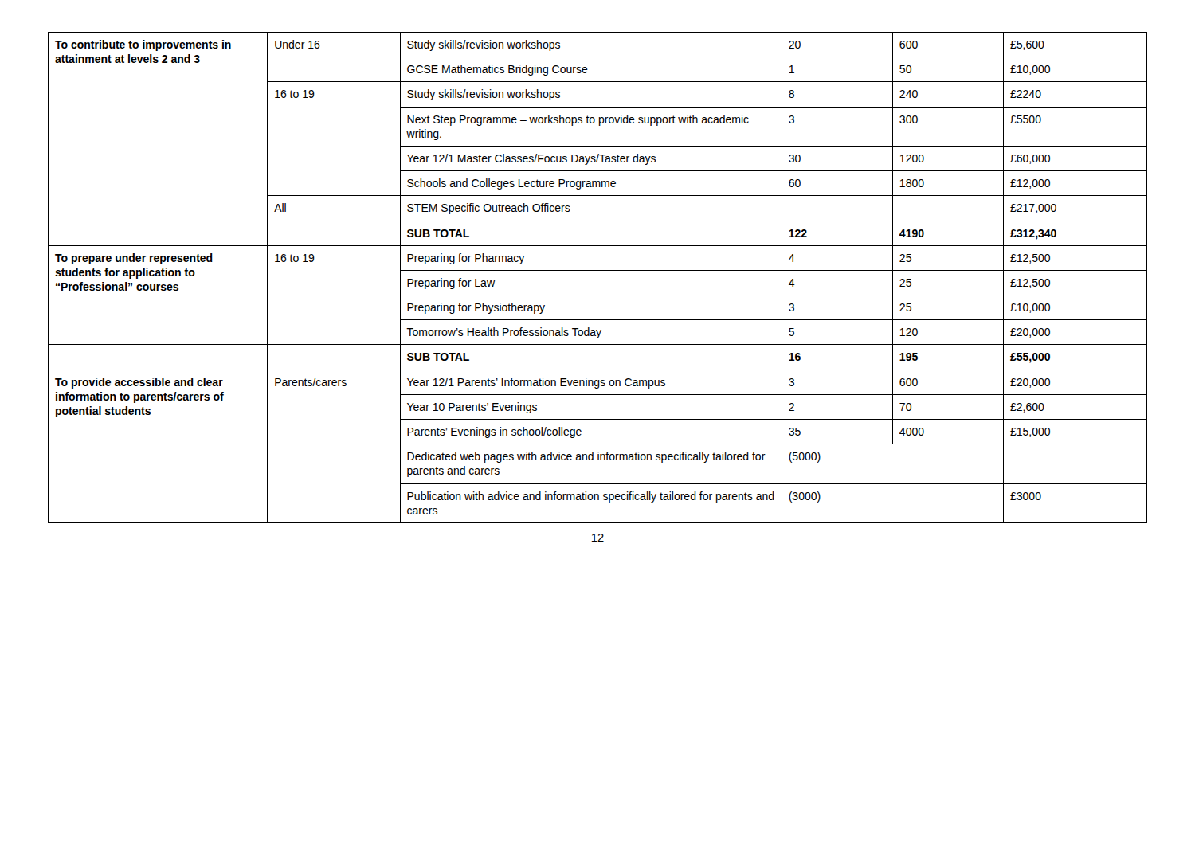| To contribute to improvements in attainment at levels 2 and 3 | Under 16 | Study skills/revision workshops | 20 | 600 | £5,600 |
| GCSE Mathematics Bridging Course | 1 | 50 | £10,000 |
| 16 to 19 | Study skills/revision workshops | 8 | 240 | £2240 |
| Next Step Programme – workshops to provide support with academic writing. | 3 | 300 | £5500 |
| Year 12/1 Master Classes/Focus Days/Taster days | 30 | 1200 | £60,000 |
| Schools and Colleges Lecture Programme | 60 | 1800 | £12,000 |
| All | STEM Specific Outreach Officers | | | £217,000 |
| | | SUB TOTAL | 122 | 4190 | £312,340 |
| To prepare under represented students for application to “Professional” courses | 16 to 19 | Preparing for Pharmacy | 4 | 25 | £12,500 |
| Preparing for Law | 4 | 25 | £12,500 |
| Preparing for Physiotherapy | 3 | 25 | £10,000 |
| Tomorrow’s Health Professionals Today | 5 | 120 | £20,000 |
| | | SUB TOTAL | 16 | 195 | £55,000 |
| To provide accessible and clear information to parents/carers of potential students | Parents/carers | Year 12/1 Parents’ Information Evenings on Campus | 3 | 600 | £20,000 |
| Year 10 Parents’ Evenings | 2 | 70 | £2,600 |
| Parents’ Evenings in school/college | 35 | 4000 | £15,000 |
| Dedicated web pages with advice and information specifically tailored for parents and carers | (5000) | |
| Publication with advice and information specifically tailored for parents and carers | (3000) | £3000 |
12